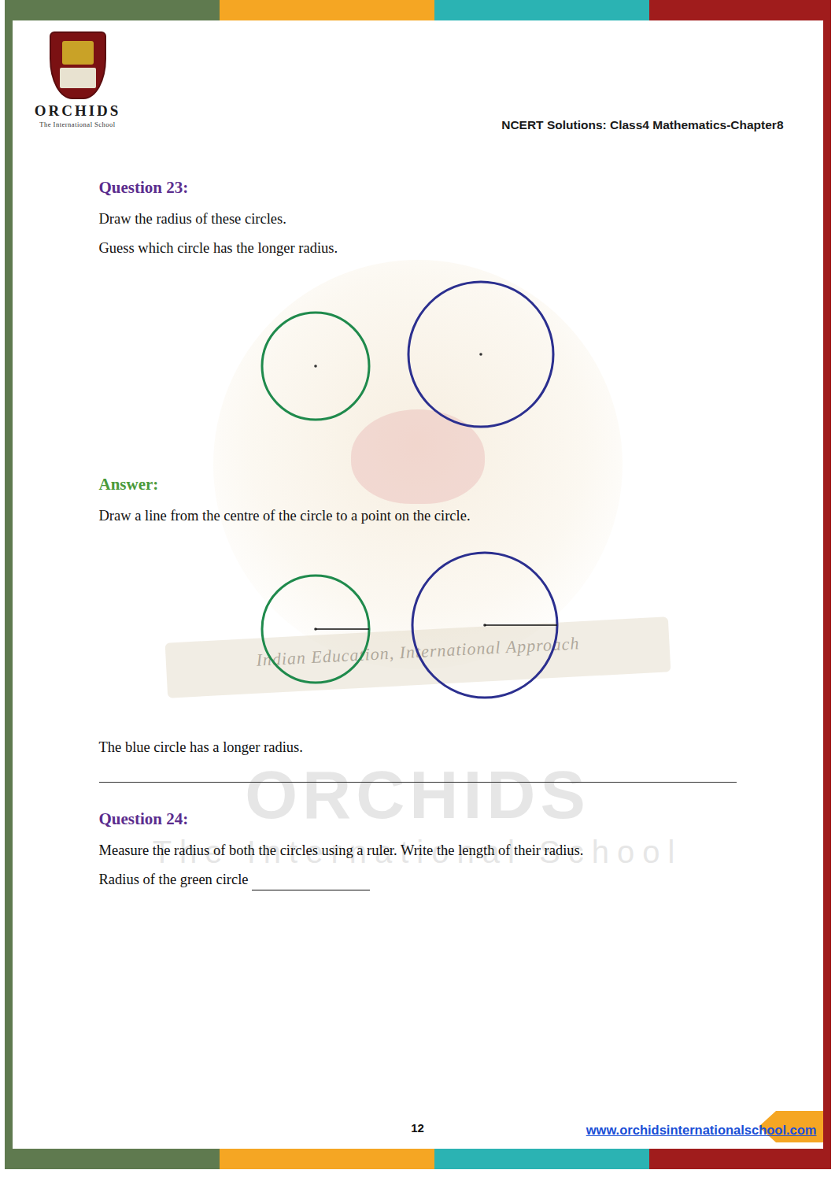Indian Education, International Approach
ORCHIDS
The International School
ORCHIDS
The International School
NCERT Solutions: Class4 Mathematics-Chapter8
Question 23:
Draw the radius of these circles.
Guess which circle has the longer radius.
Answer:
Draw a line from the centre of the circle to a point on the circle.
The blue circle has a longer radius.
Question 24:
Measure the radius of both the circles using a ruler. Write the length of their radius.
Radius of the green circle
12
www.orchidsinternationalschool.com